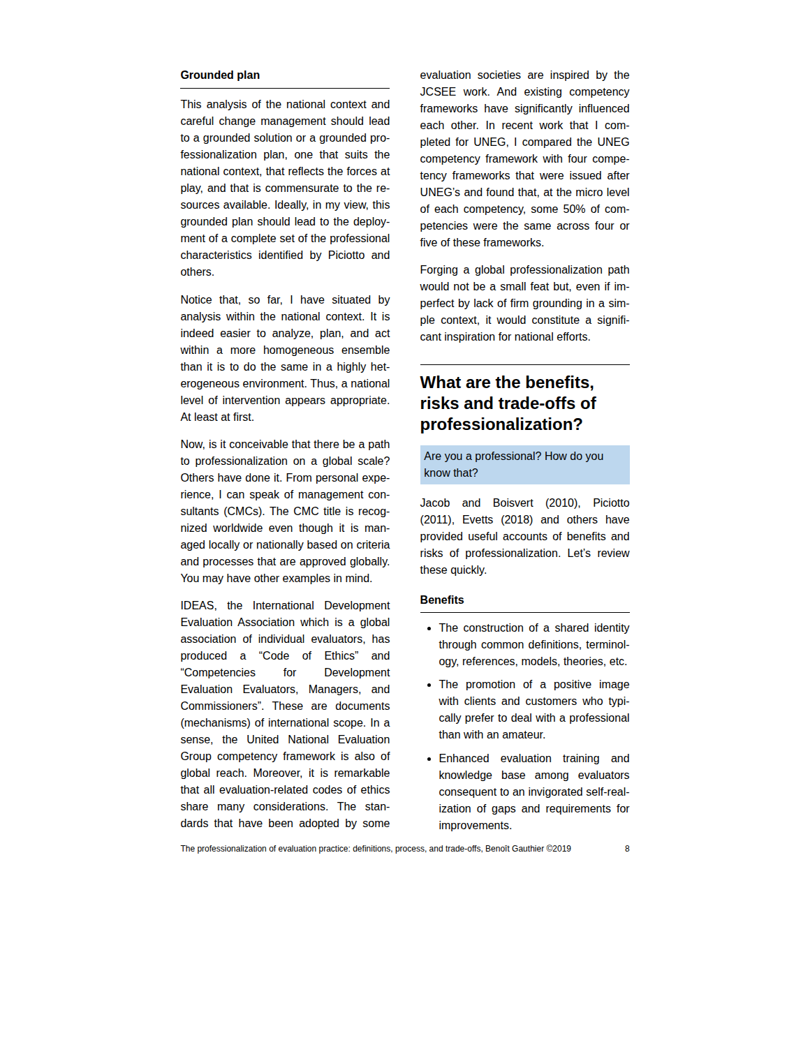Grounded plan
This analysis of the national context and careful change management should lead to a grounded solution or a grounded professionalization plan, one that suits the national context, that reflects the forces at play, and that is commensurate to the resources available. Ideally, in my view, this grounded plan should lead to the deployment of a complete set of the professional characteristics identified by Piciotto and others.
Notice that, so far, I have situated by analysis within the national context. It is indeed easier to analyze, plan, and act within a more homogeneous ensemble than it is to do the same in a highly heterogeneous environment. Thus, a national level of intervention appears appropriate. At least at first.
Now, is it conceivable that there be a path to professionalization on a global scale? Others have done it. From personal experience, I can speak of management consultants (CMCs). The CMC title is recognized worldwide even though it is managed locally or nationally based on criteria and processes that are approved globally. You may have other examples in mind.
IDEAS, the International Development Evaluation Association which is a global association of individual evaluators, has produced a “Code of Ethics” and “Competencies for Development Evaluation Evaluators, Managers, and Commissioners”. These are documents (mechanisms) of international scope. In a sense, the United National Evaluation Group competency framework is also of global reach. Moreover, it is remarkable that all evaluation-related codes of ethics share many considerations. The standards that have been adopted by some evaluation societies are inspired by the JCSEE work. And existing competency frameworks have significantly influenced each other. In recent work that I completed for UNEG, I compared the UNEG competency framework with four competency frameworks that were issued after UNEG’s and found that, at the micro level of each competency, some 50% of competencies were the same across four or five of these frameworks.
Forging a global professionalization path would not be a small feat but, even if imperfect by lack of firm grounding in a simple context, it would constitute a significant inspiration for national efforts.
What are the benefits, risks and trade-offs of professionalization?
Are you a professional? How do you know that?
Jacob and Boisvert (2010), Piciotto (2011), Evetts (2018) and others have provided useful accounts of benefits and risks of professionalization. Let’s review these quickly.
Benefits
The construction of a shared identity through common definitions, terminology, references, models, theories, etc.
The promotion of a positive image with clients and customers who typically prefer to deal with a professional than with an amateur.
Enhanced evaluation training and knowledge base among evaluators consequent to an invigorated self-realization of gaps and requirements for improvements.
The professionalization of evaluation practice: definitions, process, and trade-offs, Benoît Gauthier ©2019
8